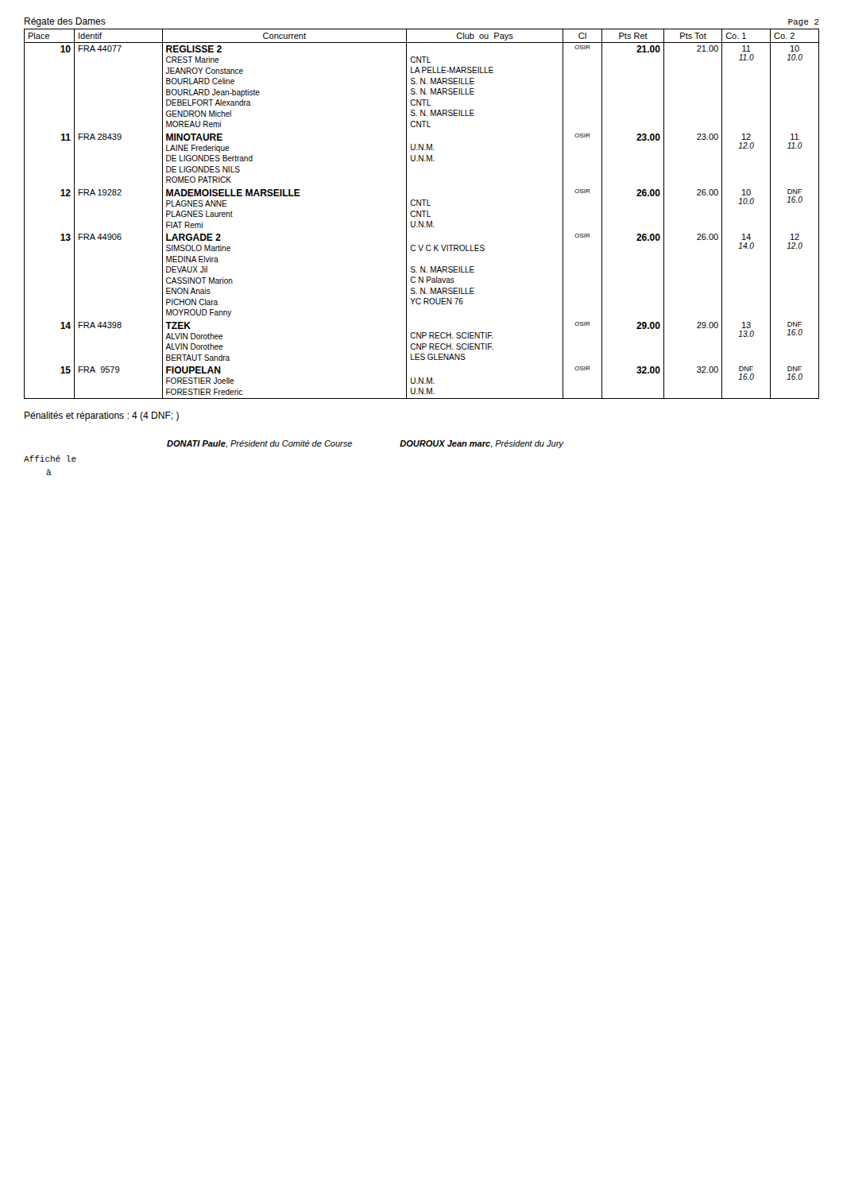Régate des Dames Page 2
| Place | Identif | Concurrent | Club ou Pays | Cl | Pts Ret | Pts Tot | Co. 1 | Co. 2 |
| --- | --- | --- | --- | --- | --- | --- | --- | --- |
| 10 | FRA 44077 | REGLISSE 2 CREST Marine JEANROY Constance BOURLARD Celine BOURLARD Jean-baptiste DEBELFORT Alexandra GENDRON Michel MOREAU Remi | CNTL LA PELLE-MARSEILLE S. N. MARSEILLE S. N. MARSEILLE CNTL S. N. MARSEILLE CNTL | OSIR | 21.00 | 21.00 | 11 11.0 | 10 10.0 |
| 11 | FRA 28439 | MINOTAURE LAINE Frederique DE LIGONDES Bertrand DE LIGONDES NILS ROMEO PATRICK | U.N.M. U.N.M. | OSIR | 23.00 | 23.00 | 12 12.0 | 11 11.0 |
| 12 | FRA 19282 | MADEMOISELLE MARSEILLE PLAGNES ANNE PLAGNES Laurent FIAT Remi | CNTL CNTL U.N.M. | OSIR | 26.00 | 26.00 | 10 10.0 | DNF 16.0 |
| 13 | FRA 44906 | LARGADE 2 SIMSOLO Martine MEDINA Elvira DEVAUX Jil CASSINOT Marion ENON Anais PICHON Clara MOYROUD Fanny | C V C K VITROLLES S. N. MARSEILLE C N Palavas S. N. MARSEILLE YC ROUEN 76 | OSIR | 26.00 | 26.00 | 14 14.0 | 12 12.0 |
| 14 | FRA 44398 | TZEK ALVIN Dorothee ALVIN Dorothee BERTAUT Sandra | CNP RECH. SCIENTIF. CNP RECH. SCIENTIF. LES GLENANS | OSIR | 29.00 | 29.00 | 13 13.0 | DNF 16.0 |
| 15 | FRA 9579 | FIOUPELAN FORESTIER Joelle FORESTIER Frederic | U.N.M. U.N.M. | OSIR | 32.00 | 32.00 | DNF 16.0 | DNF 16.0 |
Pénalités et réparations : 4 (4 DNF; )
DONATI Paule, Président du Comité de Course
DOUROUX Jean marc, Président du Jury
Affiché le
à